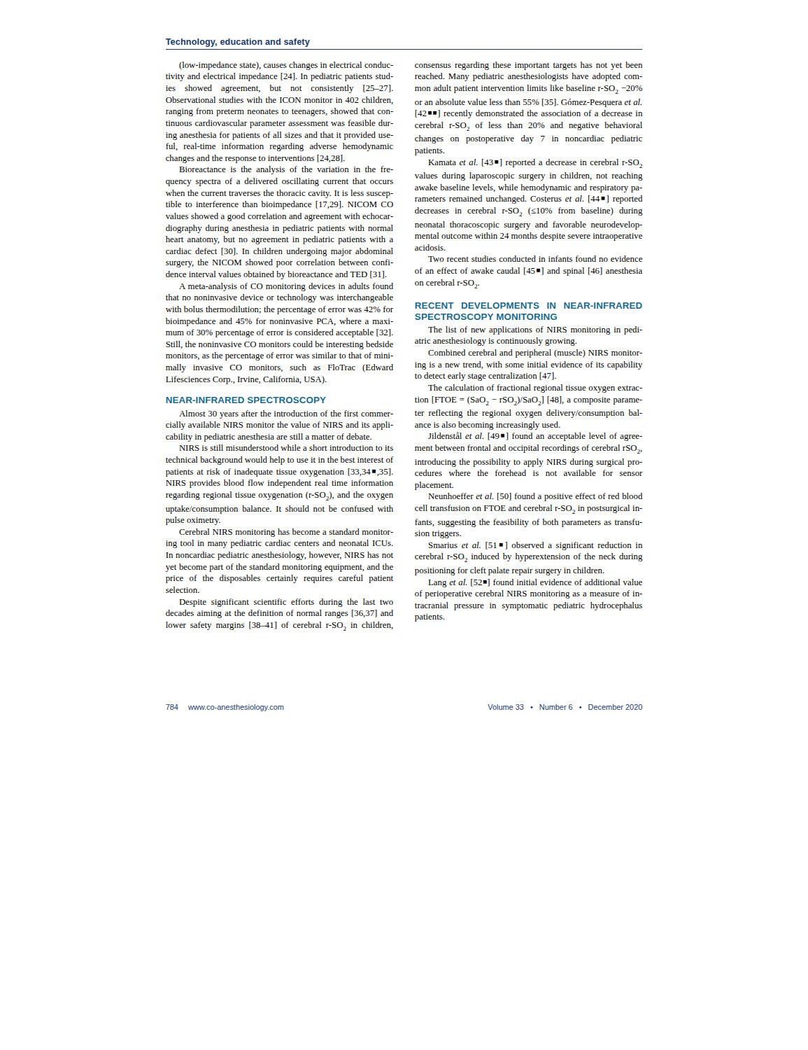Technology, education and safety
(low-impedance state), causes changes in electrical conductivity and electrical impedance [24]. In pediatric patients studies showed agreement, but not consistently [25–27]. Observational studies with the ICON monitor in 402 children, ranging from preterm neonates to teenagers, showed that continuous cardiovascular parameter assessment was feasible during anesthesia for patients of all sizes and that it provided useful, real-time information regarding adverse hemodynamic changes and the response to interventions [24,28].
Bioreactance is the analysis of the variation in the frequency spectra of a delivered oscillating current that occurs when the current traverses the thoracic cavity. It is less susceptible to interference than bioimpedance [17,29]. NICOM CO values showed a good correlation and agreement with echocardiography during anesthesia in pediatric patients with normal heart anatomy, but no agreement in pediatric patients with a cardiac defect [30]. In children undergoing major abdominal surgery, the NICOM showed poor correlation between confidence interval values obtained by bioreactance and TED [31].
A meta-analysis of CO monitoring devices in adults found that no noninvasive device or technology was interchangeable with bolus thermodilution; the percentage of error was 42% for bioimpedance and 45% for noninvasive PCA, where a maximum of 30% percentage of error is considered acceptable [32]. Still, the noninvasive CO monitors could be interesting bedside monitors, as the percentage of error was similar to that of minimally invasive CO monitors, such as FloTrac (Edward Lifesciences Corp., Irvine, California, USA).
Near-infrared spectroscopy
Almost 30 years after the introduction of the first commercially available NIRS monitor the value of NIRS and its applicability in pediatric anesthesia are still a matter of debate.
NIRS is still misunderstood while a short introduction to its technical background would help to use it in the best interest of patients at risk of inadequate tissue oxygenation [33,34■,35]. NIRS provides blood flow independent real time information regarding regional tissue oxygenation (r-SO2), and the oxygen uptake/consumption balance. It should not be confused with pulse oximetry.
Cerebral NIRS monitoring has become a standard monitoring tool in many pediatric cardiac centers and neonatal ICUs. In noncardiac pediatric anesthesiology, however, NIRS has not yet become part of the standard monitoring equipment, and the price of the disposables certainly requires careful patient selection.
Despite significant scientific efforts during the last two decades aiming at the definition of normal ranges [36,37] and lower safety margins [38–41] of cerebral r-SO2 in children, consensus regarding these important targets has not yet been reached. Many pediatric anesthesiologists have adopted common adult patient intervention limits like baseline r-SO2 −20% or an absolute value less than 55% [35]. Gómez-Pesquera et al. [42■■] recently demonstrated the association of a decrease in cerebral r-SO2 of less than 20% and negative behavioral changes on postoperative day 7 in noncardiac pediatric patients.
Kamata et al. [43■] reported a decrease in cerebral r-SO2 values during laparoscopic surgery in children, not reaching awake baseline levels, while hemodynamic and respiratory parameters remained unchanged. Costerus et al. [44■] reported decreases in cerebral r-SO2 (≤10% from baseline) during neonatal thoracoscopic surgery and favorable neurodevelopmental outcome within 24 months despite severe intraoperative acidosis.
Two recent studies conducted in infants found no evidence of an effect of awake caudal [45■] and spinal [46] anesthesia on cerebral r-SO2.
Recent developments in near-infrared spectroscopy monitoring
The list of new applications of NIRS monitoring in pediatric anesthesiology is continuously growing.
Combined cerebral and peripheral (muscle) NIRS monitoring is a new trend, with some initial evidence of its capability to detect early stage centralization [47].
The calculation of fractional regional tissue oxygen extraction [FTOE = (SaO2 − rSO2)/SaO2] [48], a composite parameter reflecting the regional oxygen delivery/consumption balance is also becoming increasingly used.
Jildenstål et al. [49■] found an acceptable level of agreement between frontal and occipital recordings of cerebral rSO2, introducing the possibility to apply NIRS during surgical procedures where the forehead is not available for sensor placement.
Neunhoeffer et al. [50] found a positive effect of red blood cell transfusion on FTOE and cerebral r-SO2 in postsurgical infants, suggesting the feasibility of both parameters as transfusion triggers.
Smarius et al. [51■] observed a significant reduction in cerebral r-SO2 induced by hyperextension of the neck during positioning for cleft palate repair surgery in children.
Lang et al. [52■] found initial evidence of additional value of perioperative cerebral NIRS monitoring as a measure of intracranial pressure in symptomatic pediatric hydrocephalus patients.
784www.co-anesthesiology.com
Volume 33 • Number 6 • December 2020